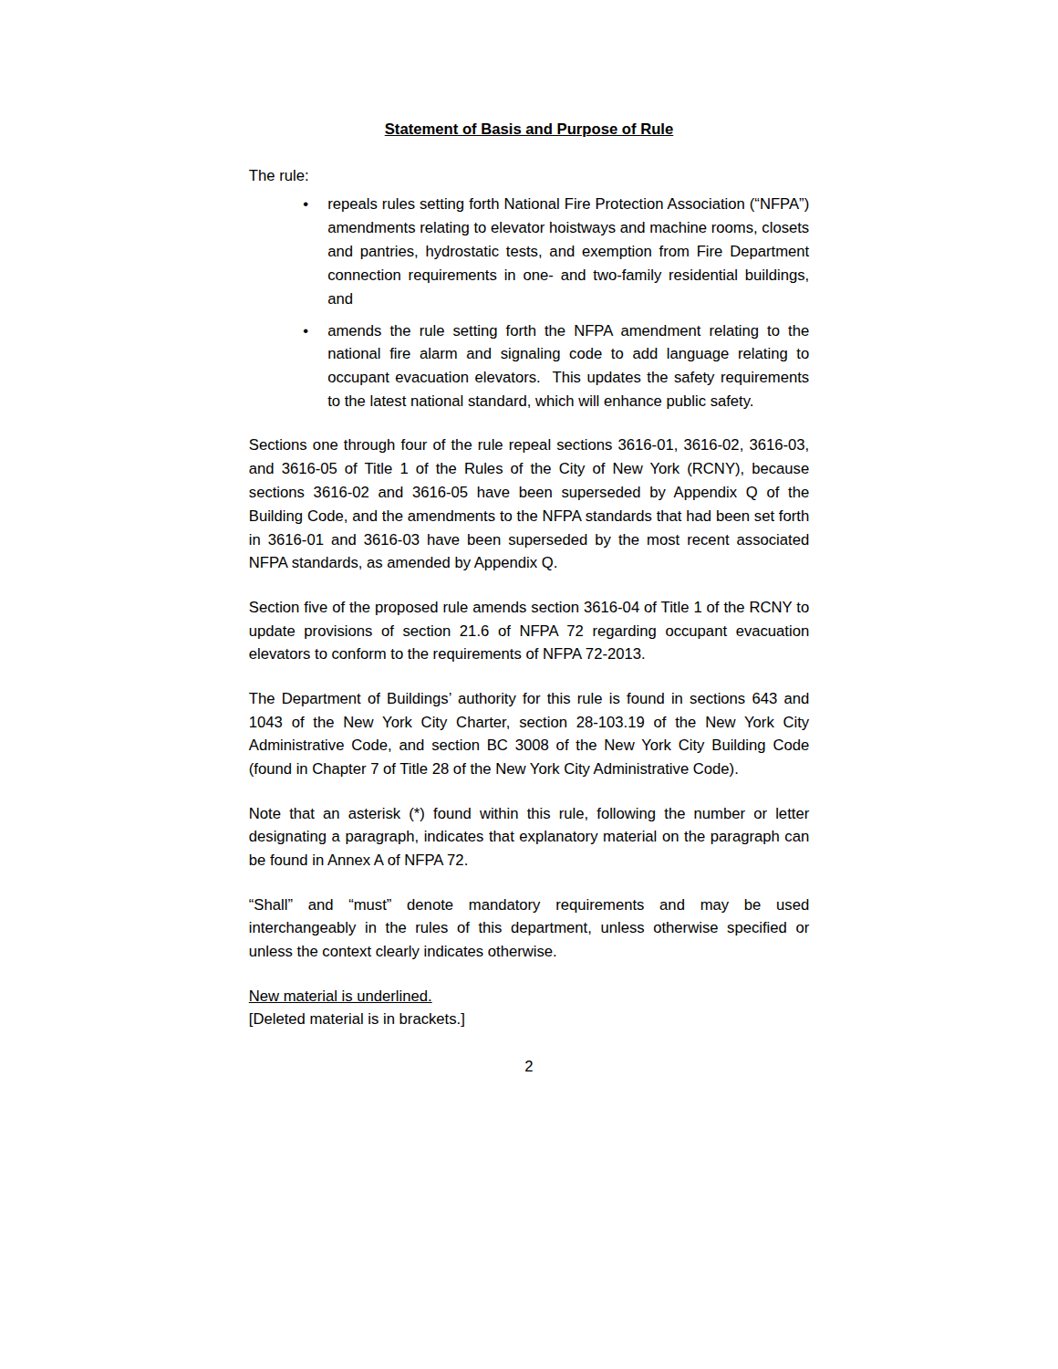Statement of Basis and Purpose of Rule
The rule:
repeals rules setting forth National Fire Protection Association (“NFPA”) amendments relating to elevator hoistways and machine rooms, closets and pantries, hydrostatic tests, and exemption from Fire Department connection requirements in one- and two-family residential buildings, and
amends the rule setting forth the NFPA amendment relating to the national fire alarm and signaling code to add language relating to occupant evacuation elevators. This updates the safety requirements to the latest national standard, which will enhance public safety.
Sections one through four of the rule repeal sections 3616-01, 3616-02, 3616-03, and 3616-05 of Title 1 of the Rules of the City of New York (RCNY), because sections 3616-02 and 3616-05 have been superseded by Appendix Q of the Building Code, and the amendments to the NFPA standards that had been set forth in 3616-01 and 3616-03 have been superseded by the most recent associated NFPA standards, as amended by Appendix Q.
Section five of the proposed rule amends section 3616-04 of Title 1 of the RCNY to update provisions of section 21.6 of NFPA 72 regarding occupant evacuation elevators to conform to the requirements of NFPA 72-2013.
The Department of Buildings’ authority for this rule is found in sections 643 and 1043 of the New York City Charter, section 28-103.19 of the New York City Administrative Code, and section BC 3008 of the New York City Building Code (found in Chapter 7 of Title 28 of the New York City Administrative Code).
Note that an asterisk (*) found within this rule, following the number or letter designating a paragraph, indicates that explanatory material on the paragraph can be found in Annex A of NFPA 72.
“Shall” and “must” denote mandatory requirements and may be used interchangeably in the rules of this department, unless otherwise specified or unless the context clearly indicates otherwise.
New material is underlined.
[Deleted material is in brackets.]
2